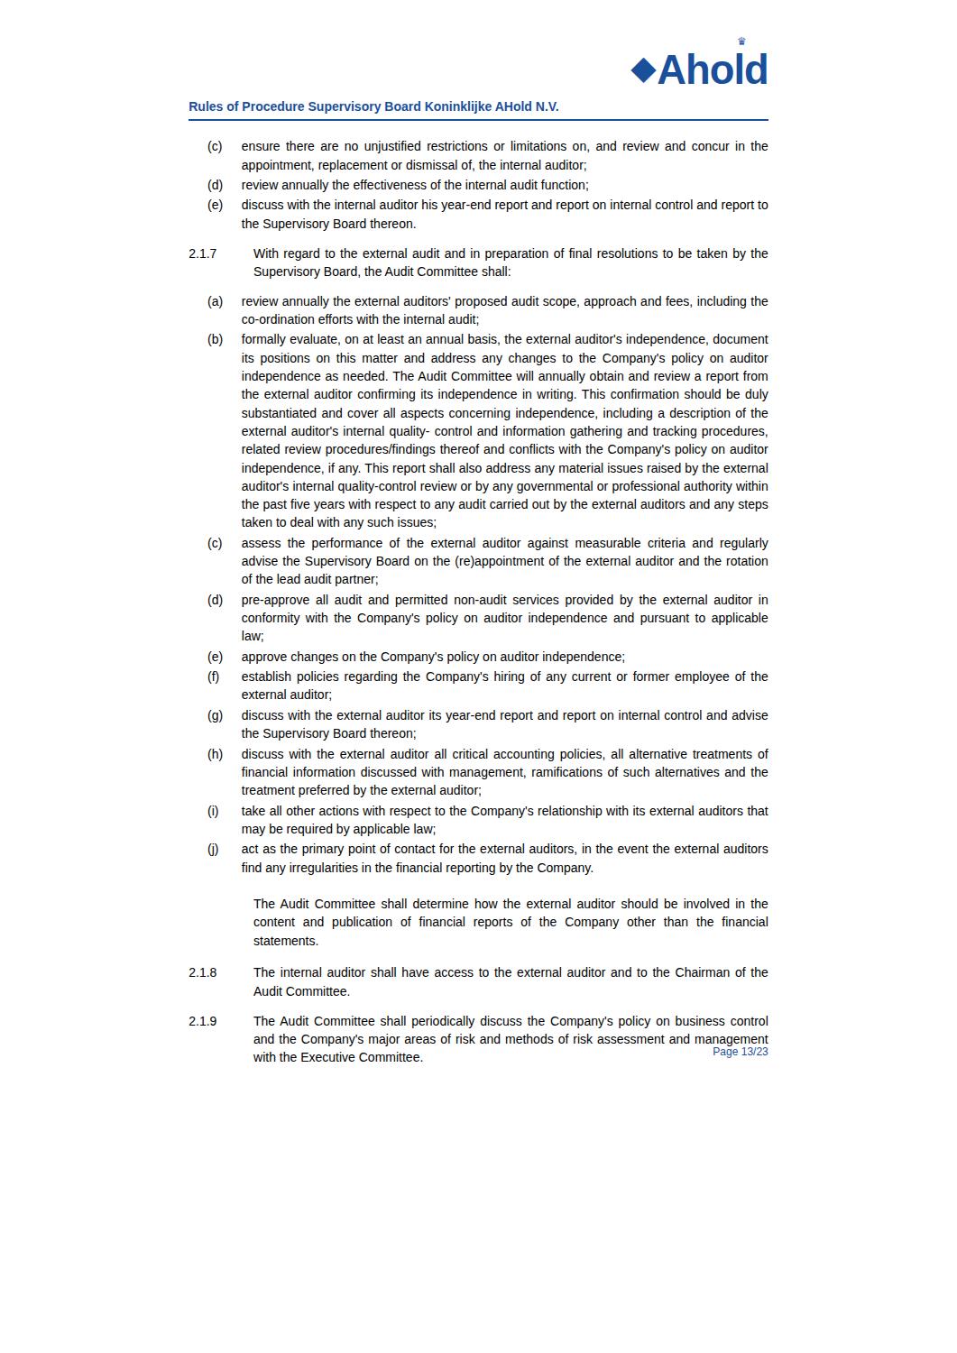♛
◆Ahold
Rules of Procedure Supervisory Board Koninklijke AHold N.V.
(c)
ensure there are no unjustified restrictions or limitations on, and review and concur in the appointment, replacement or dismissal of, the internal auditor;
(d)
review annually the effectiveness of the internal audit function;
(e)
discuss with the internal auditor his year-end report and report on internal control and report to the Supervisory Board thereon.
2.1.7
With regard to the external audit and in preparation of final resolutions to be taken by the Supervisory Board, the Audit Committee shall:
(a)
review annually the external auditors' proposed audit scope, approach and fees, including the co-ordination efforts with the internal audit;
(b)
formally evaluate, on at least an annual basis, the external auditor's independence, document its positions on this matter and address any changes to the Company's policy on auditor independence as needed. The Audit Committee will annually obtain and review a report from the external auditor confirming its independence in writing. This confirmation should be duly substantiated and cover all aspects concerning independence, including a description of the external auditor's internal quality- control and information gathering and tracking procedures, related review procedures/findings thereof and conflicts with the Company's policy on auditor independence, if any. This report shall also address any material issues raised by the external auditor's internal quality-control review or by any governmental or professional authority within the past five years with respect to any audit carried out by the external auditors and any steps taken to deal with any such issues;
(c)
assess the performance of the external auditor against measurable criteria and regularly advise the Supervisory Board on the (re)appointment of the external auditor and the rotation of the lead audit partner;
(d)
pre-approve all audit and permitted non-audit services provided by the external auditor in conformity with the Company's policy on auditor independence and pursuant to applicable law;
(e)
approve changes on the Company's policy on auditor independence;
(f)
establish policies regarding the Company's hiring of any current or former employee of the external auditor;
(g)
discuss with the external auditor its year-end report and report on internal control and advise the Supervisory Board thereon;
(h)
discuss with the external auditor all critical accounting policies, all alternative treatments of financial information discussed with management, ramifications of such alternatives and the treatment preferred by the external auditor;
(i)
take all other actions with respect to the Company's relationship with its external auditors that may be required by applicable law;
(j)
act as the primary point of contact for the external auditors, in the event the external auditors find any irregularities in the financial reporting by the Company.
The Audit Committee shall determine how the external auditor should be involved in the content and publication of financial reports of the Company other than the financial statements.
2.1.8
The internal auditor shall have access to the external auditor and to the Chairman of the Audit Committee.
2.1.9
The Audit Committee shall periodically discuss the Company's policy on business control and the Company's major areas of risk and methods of risk assessment and management with the Executive Committee.
Page 13/23